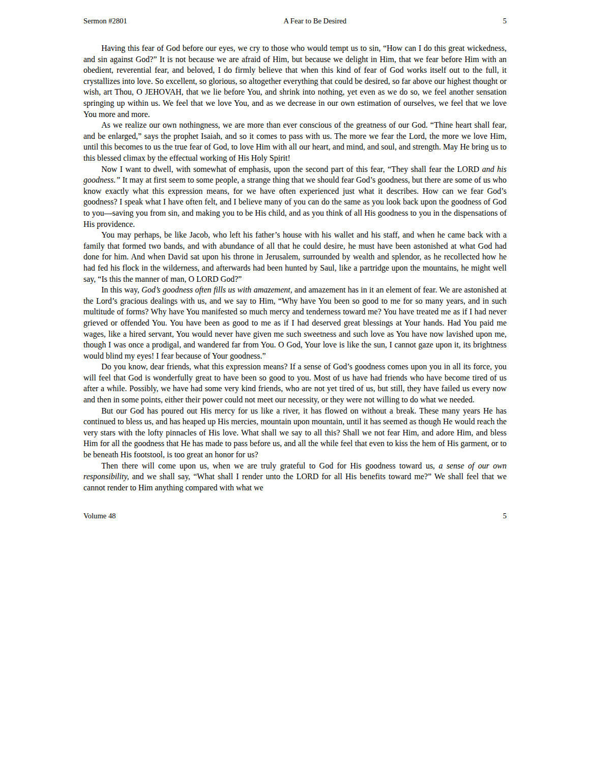Sermon #2801 A Fear to Be Desired 5
Having this fear of God before our eyes, we cry to those who would tempt us to sin, “How can I do this great wickedness, and sin against God?” It is not because we are afraid of Him, but because we delight in Him, that we fear before Him with an obedient, reverential fear, and beloved, I do firmly believe that when this kind of fear of God works itself out to the full, it crystallizes into love. So excellent, so glorious, so altogether everything that could be desired, so far above our highest thought or wish, art Thou, O JEHOVAH, that we lie before You, and shrink into nothing, yet even as we do so, we feel another sensation springing up within us. We feel that we love You, and as we decrease in our own estimation of ourselves, we feel that we love You more and more.
As we realize our own nothingness, we are more than ever conscious of the greatness of our God. “Thine heart shall fear, and be enlarged,” says the prophet Isaiah, and so it comes to pass with us. The more we fear the Lord, the more we love Him, until this becomes to us the true fear of God, to love Him with all our heart, and mind, and soul, and strength. May He bring us to this blessed climax by the effectual working of His Holy Spirit!
Now I want to dwell, with somewhat of emphasis, upon the second part of this fear, “They shall fear the LORD and his goodness.” It may at first seem to some people, a strange thing that we should fear God’s goodness, but there are some of us who know exactly what this expression means, for we have often experienced just what it describes. How can we fear God’s goodness? I speak what I have often felt, and I believe many of you can do the same as you look back upon the goodness of God to you—saving you from sin, and making you to be His child, and as you think of all His goodness to you in the dispensations of His providence.
You may perhaps, be like Jacob, who left his father’s house with his wallet and his staff, and when he came back with a family that formed two bands, and with abundance of all that he could desire, he must have been astonished at what God had done for him. And when David sat upon his throne in Jerusalem, surrounded by wealth and splendor, as he recollected how he had fed his flock in the wilderness, and afterwards had been hunted by Saul, like a partridge upon the mountains, he might well say, “Is this the manner of man, O LORD God?”
In this way, God’s goodness often fills us with amazement, and amazement has in it an element of fear. We are astonished at the Lord’s gracious dealings with us, and we say to Him, “Why have You been so good to me for so many years, and in such multitude of forms? Why have You manifested so much mercy and tenderness toward me? You have treated me as if I had never grieved or offended You. You have been as good to me as if I had deserved great blessings at Your hands. Had You paid me wages, like a hired servant, You would never have given me such sweetness and such love as You have now lavished upon me, though I was once a prodigal, and wandered far from You. O God, Your love is like the sun, I cannot gaze upon it, its brightness would blind my eyes! I fear because of Your goodness.”
Do you know, dear friends, what this expression means? If a sense of God’s goodness comes upon you in all its force, you will feel that God is wonderfully great to have been so good to you. Most of us have had friends who have become tired of us after a while. Possibly, we have had some very kind friends, who are not yet tired of us, but still, they have failed us every now and then in some points, either their power could not meet our necessity, or they were not willing to do what we needed.
But our God has poured out His mercy for us like a river, it has flowed on without a break. These many years He has continued to bless us, and has heaped up His mercies, mountain upon mountain, until it has seemed as though He would reach the very stars with the lofty pinnacles of His love. What shall we say to all this? Shall we not fear Him, and adore Him, and bless Him for all the goodness that He has made to pass before us, and all the while feel that even to kiss the hem of His garment, or to be beneath His footstool, is too great an honor for us?
Then there will come upon us, when we are truly grateful to God for His goodness toward us, a sense of our own responsibility, and we shall say, “What shall I render unto the LORD for all His benefits toward me?” We shall feel that we cannot render to Him anything compared with what we
Volume 48 5